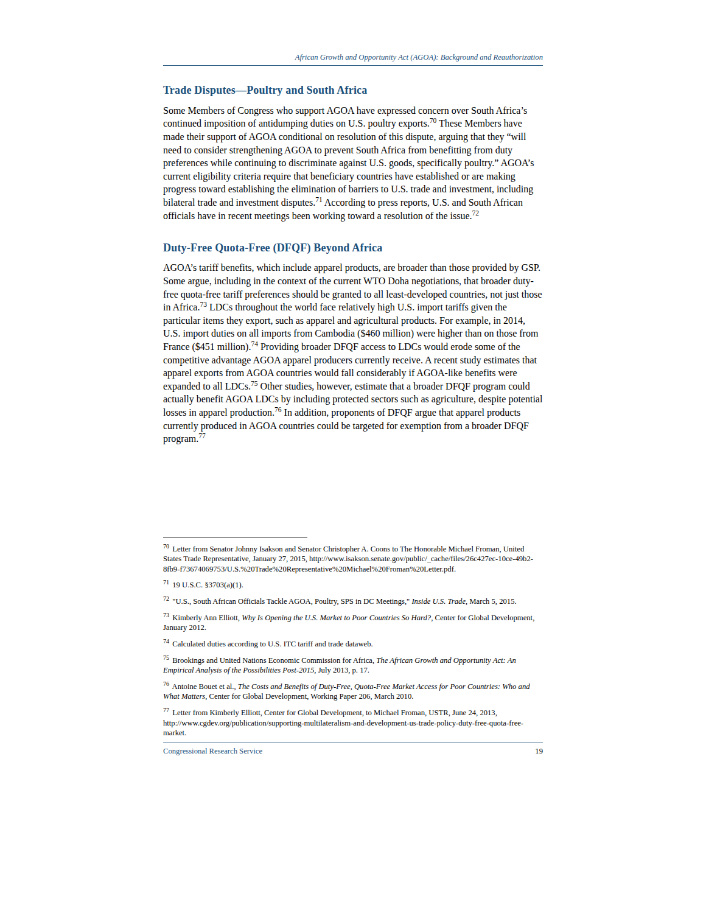African Growth and Opportunity Act (AGOA): Background and Reauthorization
Trade Disputes—Poultry and South Africa
Some Members of Congress who support AGOA have expressed concern over South Africa’s continued imposition of antidumping duties on U.S. poultry exports.70 These Members have made their support of AGOA conditional on resolution of this dispute, arguing that they “will need to consider strengthening AGOA to prevent South Africa from benefitting from duty preferences while continuing to discriminate against U.S. goods, specifically poultry.” AGOA’s current eligibility criteria require that beneficiary countries have established or are making progress toward establishing the elimination of barriers to U.S. trade and investment, including bilateral trade and investment disputes.71 According to press reports, U.S. and South African officials have in recent meetings been working toward a resolution of the issue.72
Duty-Free Quota-Free (DFQF) Beyond Africa
AGOA’s tariff benefits, which include apparel products, are broader than those provided by GSP. Some argue, including in the context of the current WTO Doha negotiations, that broader duty-free quota-free tariff preferences should be granted to all least-developed countries, not just those in Africa.73 LDCs throughout the world face relatively high U.S. import tariffs given the particular items they export, such as apparel and agricultural products. For example, in 2014, U.S. import duties on all imports from Cambodia ($460 million) were higher than on those from France ($451 million).74 Providing broader DFQF access to LDCs would erode some of the competitive advantage AGOA apparel producers currently receive. A recent study estimates that apparel exports from AGOA countries would fall considerably if AGOA-like benefits were expanded to all LDCs.75 Other studies, however, estimate that a broader DFQF program could actually benefit AGOA LDCs by including protected sectors such as agriculture, despite potential losses in apparel production.76 In addition, proponents of DFQF argue that apparel products currently produced in AGOA countries could be targeted for exemption from a broader DFQF program.77
70 Letter from Senator Johnny Isakson and Senator Christopher A. Coons to The Honorable Michael Froman, United States Trade Representative, January 27, 2015, http://www.isakson.senate.gov/public/_cache/files/26c427ec-10ce-49b2-8fb9-f73674069753/U.S.%20Trade%20Representative%20Michael%20Froman%20Letter.pdf.
71 19 U.S.C. §3703(a)(1).
72 "U.S., South African Officials Tackle AGOA, Poultry, SPS in DC Meetings," Inside U.S. Trade, March 5, 2015.
73 Kimberly Ann Elliott, Why Is Opening the U.S. Market to Poor Countries So Hard?, Center for Global Development, January 2012.
74 Calculated duties according to U.S. ITC tariff and trade dataweb.
75 Brookings and United Nations Economic Commission for Africa, The African Growth and Opportunity Act: An Empirical Analysis of the Possibilities Post-2015, July 2013, p. 17.
76 Antoine Bouet et al., The Costs and Benefits of Duty-Free, Quota-Free Market Access for Poor Countries: Who and What Matters, Center for Global Development, Working Paper 206, March 2010.
77 Letter from Kimberly Elliott, Center for Global Development, to Michael Froman, USTR, June 24, 2013, http://www.cgdev.org/publication/supporting-multilateralism-and-development-us-trade-policy-duty-free-quota-free-market.
Congressional Research Service 19